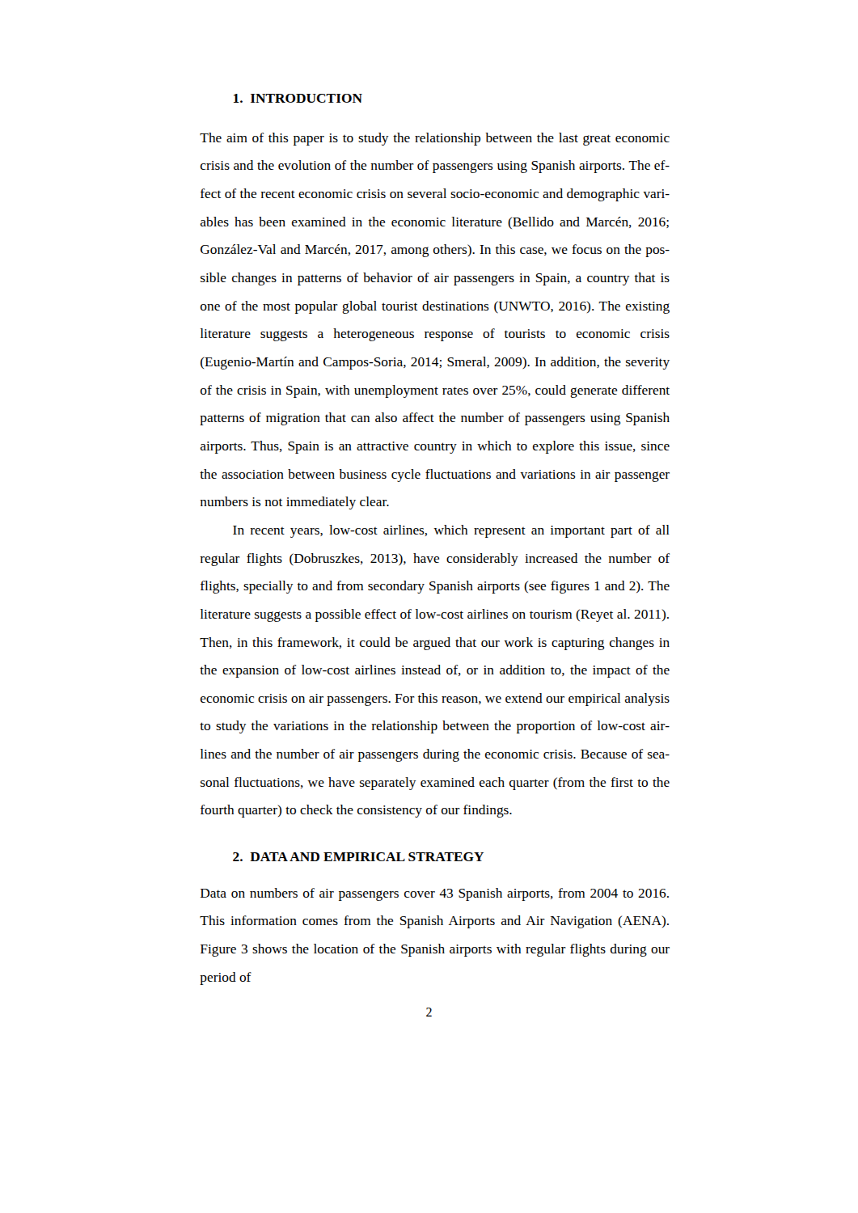1. INTRODUCTION
The aim of this paper is to study the relationship between the last great economic crisis and the evolution of the number of passengers using Spanish airports. The effect of the recent economic crisis on several socio-economic and demographic variables has been examined in the economic literature (Bellido and Marcén, 2016; González-Val and Marcén, 2017, among others). In this case, we focus on the possible changes in patterns of behavior of air passengers in Spain, a country that is one of the most popular global tourist destinations (UNWTO, 2016). The existing literature suggests a heterogeneous response of tourists to economic crisis (Eugenio-Martín and Campos-Soria, 2014; Smeral, 2009). In addition, the severity of the crisis in Spain, with unemployment rates over 25%, could generate different patterns of migration that can also affect the number of passengers using Spanish airports. Thus, Spain is an attractive country in which to explore this issue, since the association between business cycle fluctuations and variations in air passenger numbers is not immediately clear.
In recent years, low-cost airlines, which represent an important part of all regular flights (Dobruszkes, 2013), have considerably increased the number of flights, specially to and from secondary Spanish airports (see figures 1 and 2). The literature suggests a possible effect of low-cost airlines on tourism (Reyet al. 2011). Then, in this framework, it could be argued that our work is capturing changes in the expansion of low-cost airlines instead of, or in addition to, the impact of the economic crisis on air passengers. For this reason, we extend our empirical analysis to study the variations in the relationship between the proportion of low-cost airlines and the number of air passengers during the economic crisis. Because of seasonal fluctuations, we have separately examined each quarter (from the first to the fourth quarter) to check the consistency of our findings.
2. DATA AND EMPIRICAL STRATEGY
Data on numbers of air passengers cover 43 Spanish airports, from 2004 to 2016. This information comes from the Spanish Airports and Air Navigation (AENA). Figure 3 shows the location of the Spanish airports with regular flights during our period of
2